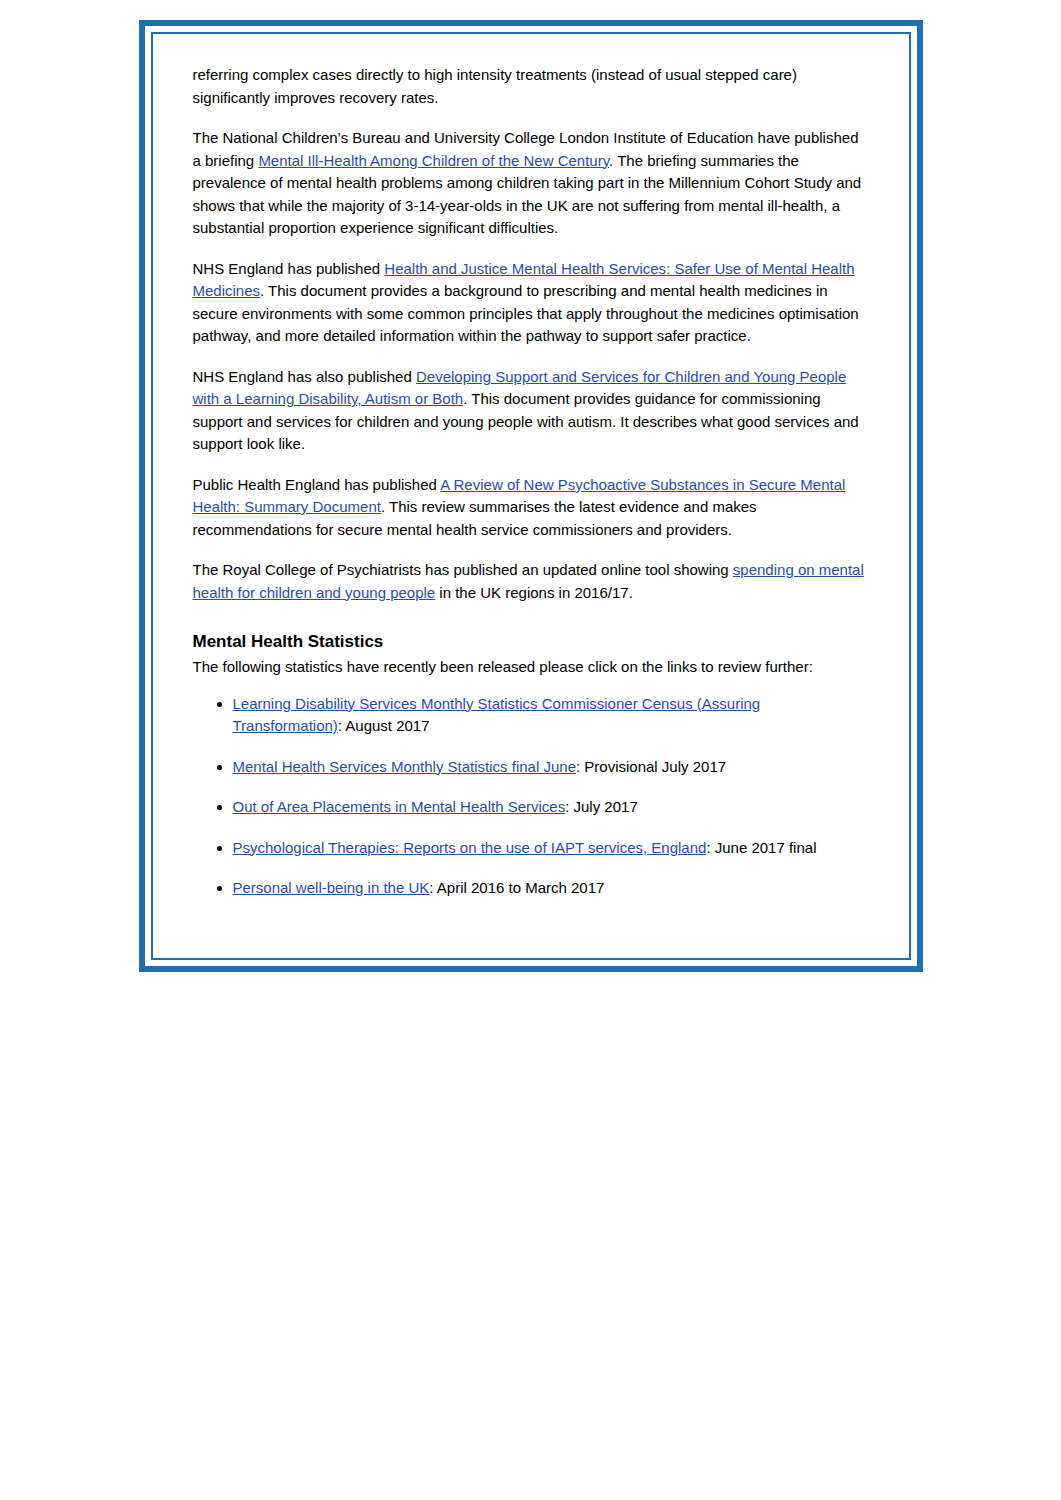referring complex cases directly to high intensity treatments (instead of usual stepped care) significantly improves recovery rates.
The National Children’s Bureau and University College London Institute of Education have published a briefing Mental Ill-Health Among Children of the New Century. The briefing summaries the prevalence of mental health problems among children taking part in the Millennium Cohort Study and shows that while the majority of 3-14-year-olds in the UK are not suffering from mental ill-health, a substantial proportion experience significant difficulties.
NHS England has published Health and Justice Mental Health Services: Safer Use of Mental Health Medicines. This document provides a background to prescribing and mental health medicines in secure environments with some common principles that apply throughout the medicines optimisation pathway, and more detailed information within the pathway to support safer practice.
NHS England has also published Developing Support and Services for Children and Young People with a Learning Disability, Autism or Both. This document provides guidance for commissioning support and services for children and young people with autism. It describes what good services and support look like.
Public Health England has published A Review of New Psychoactive Substances in Secure Mental Health: Summary Document. This review summarises the latest evidence and makes recommendations for secure mental health service commissioners and providers.
The Royal College of Psychiatrists has published an updated online tool showing spending on mental health for children and young people in the UK regions in 2016/17.
Mental Health Statistics
The following statistics have recently been released please click on the links to review further:
Learning Disability Services Monthly Statistics Commissioner Census (Assuring Transformation): August 2017
Mental Health Services Monthly Statistics final June: Provisional July 2017
Out of Area Placements in Mental Health Services: July 2017
Psychological Therapies: Reports on the use of IAPT services, England: June 2017 final
Personal well-being in the UK: April 2016 to March 2017